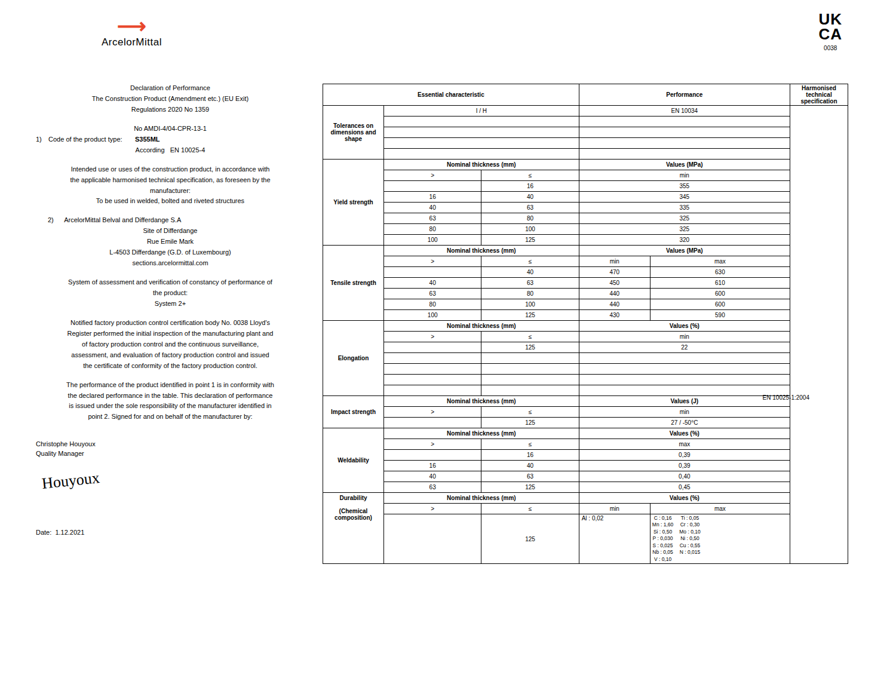⟶
ArcelorMittal
UK
CA
0038
Declaration of Performance
The Construction Product (Amendment etc.) (EU Exit)
Regulations 2020 No 1359
No AMDI-4/04-CPR-13-1
1) Code of the product type: S355ML
According EN 10025-4
Intended use or uses of the construction product, in accordance with
the applicable harmonised technical specification, as foreseen by the
manufacturer:
To be used in welded, bolted and riveted structures
2) ArcelorMittal Belval and Differdange S.A
Site of Differdange
Rue Emile Mark
L-4503 Differdange (G.D. of Luxembourg)
sections.arcelormittal.com
System of assessment and verification of constancy of performance of
the product:
System 2+
Notified factory production control certification body No. 0038 Lloyd's
Register performed the initial inspection of the manufacturing plant and
of factory production control and the continuous surveillance,
assessment, and evaluation of factory production control and issued
the certificate of conformity of the factory production control.
The performance of the product identified in point 1 is in conformity with
the declared performance in the table. This declaration of performance
is issued under the sole responsibility of the manufacturer identified in
point 2. Signed for and on behalf of the manufacturer by:
Christophe Houyoux
Quality Manager
Houyoux
Date: 1.12.2021
| Essential characteristic | Performance | Harmonised technical specification |
| --- | --- | --- |
| Tolerances on dimensions and shape | I / H | EN 10034 | |
| Yield strength | Nominal thickness (mm) | Values (MPa) |
| > | ≤ | min |
| | 16 | 355 |
| 16 | 40 | 345 |
| 40 | 63 | 335 |
| 63 | 80 | 325 |
| 80 | 100 | 325 |
| 100 | 125 | 320 |
| Tensile strength | Nominal thickness (mm) | Values (MPa) |
| > | ≤ | min | max |
| | 40 | 470 | 630 |
| 40 | 63 | 450 | 610 |
| 63 | 80 | 440 | 600 |
| 80 | 100 | 440 | 600 |
| 100 | 125 | 430 | 590 |
| Elongation | Nominal thickness (mm) | Values (%) |
| > | ≤ | min |
| | 125 | 22 |
| Impact strength | Nominal thickness (mm) | Values (J) |
| > | ≤ | min |
| | 125 | 27 / -50°C |
| Weldability | Nominal thickness (mm) | Values (%) |
| > | ≤ | max |
| | 16 | 0,39 |
| 16 | 40 | 0,39 |
| 40 | 63 | 0,40 |
| 63 | 125 | 0,45 |
| Durability (Chemical composition) | Nominal thickness (mm) | Values (%) |
| > | ≤ | min | max |
| | 125 | Al : 0,02 | C : 0,16 Mn : 1,60 Si : 0,50 P : 0,030 S : 0,025 Nb : 0,05 V : 0,10 Ti : 0,05 Cr : 0,30 Mo : 0,10 Ni : 0,50 Cu : 0,55 N : 0,015 |
EN 10025-1:2004